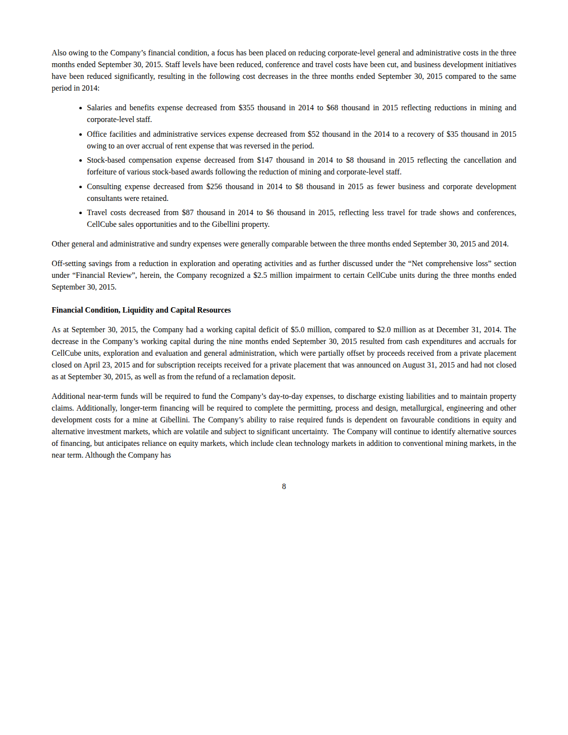Also owing to the Company’s financial condition, a focus has been placed on reducing corporate-level general and administrative costs in the three months ended September 30, 2015. Staff levels have been reduced, conference and travel costs have been cut, and business development initiatives have been reduced significantly, resulting in the following cost decreases in the three months ended September 30, 2015 compared to the same period in 2014:
Salaries and benefits expense decreased from $355 thousand in 2014 to $68 thousand in 2015 reflecting reductions in mining and corporate-level staff.
Office facilities and administrative services expense decreased from $52 thousand in the 2014 to a recovery of $35 thousand in 2015 owing to an over accrual of rent expense that was reversed in the period.
Stock-based compensation expense decreased from $147 thousand in 2014 to $8 thousand in 2015 reflecting the cancellation and forfeiture of various stock-based awards following the reduction of mining and corporate-level staff.
Consulting expense decreased from $256 thousand in 2014 to $8 thousand in 2015 as fewer business and corporate development consultants were retained.
Travel costs decreased from $87 thousand in 2014 to $6 thousand in 2015, reflecting less travel for trade shows and conferences, CellCube sales opportunities and to the Gibellini property.
Other general and administrative and sundry expenses were generally comparable between the three months ended September 30, 2015 and 2014.
Off-setting savings from a reduction in exploration and operating activities and as further discussed under the “Net comprehensive loss” section under “Financial Review”, herein, the Company recognized a $2.5 million impairment to certain CellCube units during the three months ended September 30, 2015.
Financial Condition, Liquidity and Capital Resources
As at September 30, 2015, the Company had a working capital deficit of $5.0 million, compared to $2.0 million as at December 31, 2014. The decrease in the Company’s working capital during the nine months ended September 30, 2015 resulted from cash expenditures and accruals for CellCube units, exploration and evaluation and general administration, which were partially offset by proceeds received from a private placement closed on April 23, 2015 and for subscription receipts received for a private placement that was announced on August 31, 2015 and had not closed as at September 30, 2015, as well as from the refund of a reclamation deposit.
Additional near-term funds will be required to fund the Company’s day-to-day expenses, to discharge existing liabilities and to maintain property claims. Additionally, longer-term financing will be required to complete the permitting, process and design, metallurgical, engineering and other development costs for a mine at Gibellini. The Company’s ability to raise required funds is dependent on favourable conditions in equity and alternative investment markets, which are volatile and subject to significant uncertainty. The Company will continue to identify alternative sources of financing, but anticipates reliance on equity markets, which include clean technology markets in addition to conventional mining markets, in the near term. Although the Company has
8